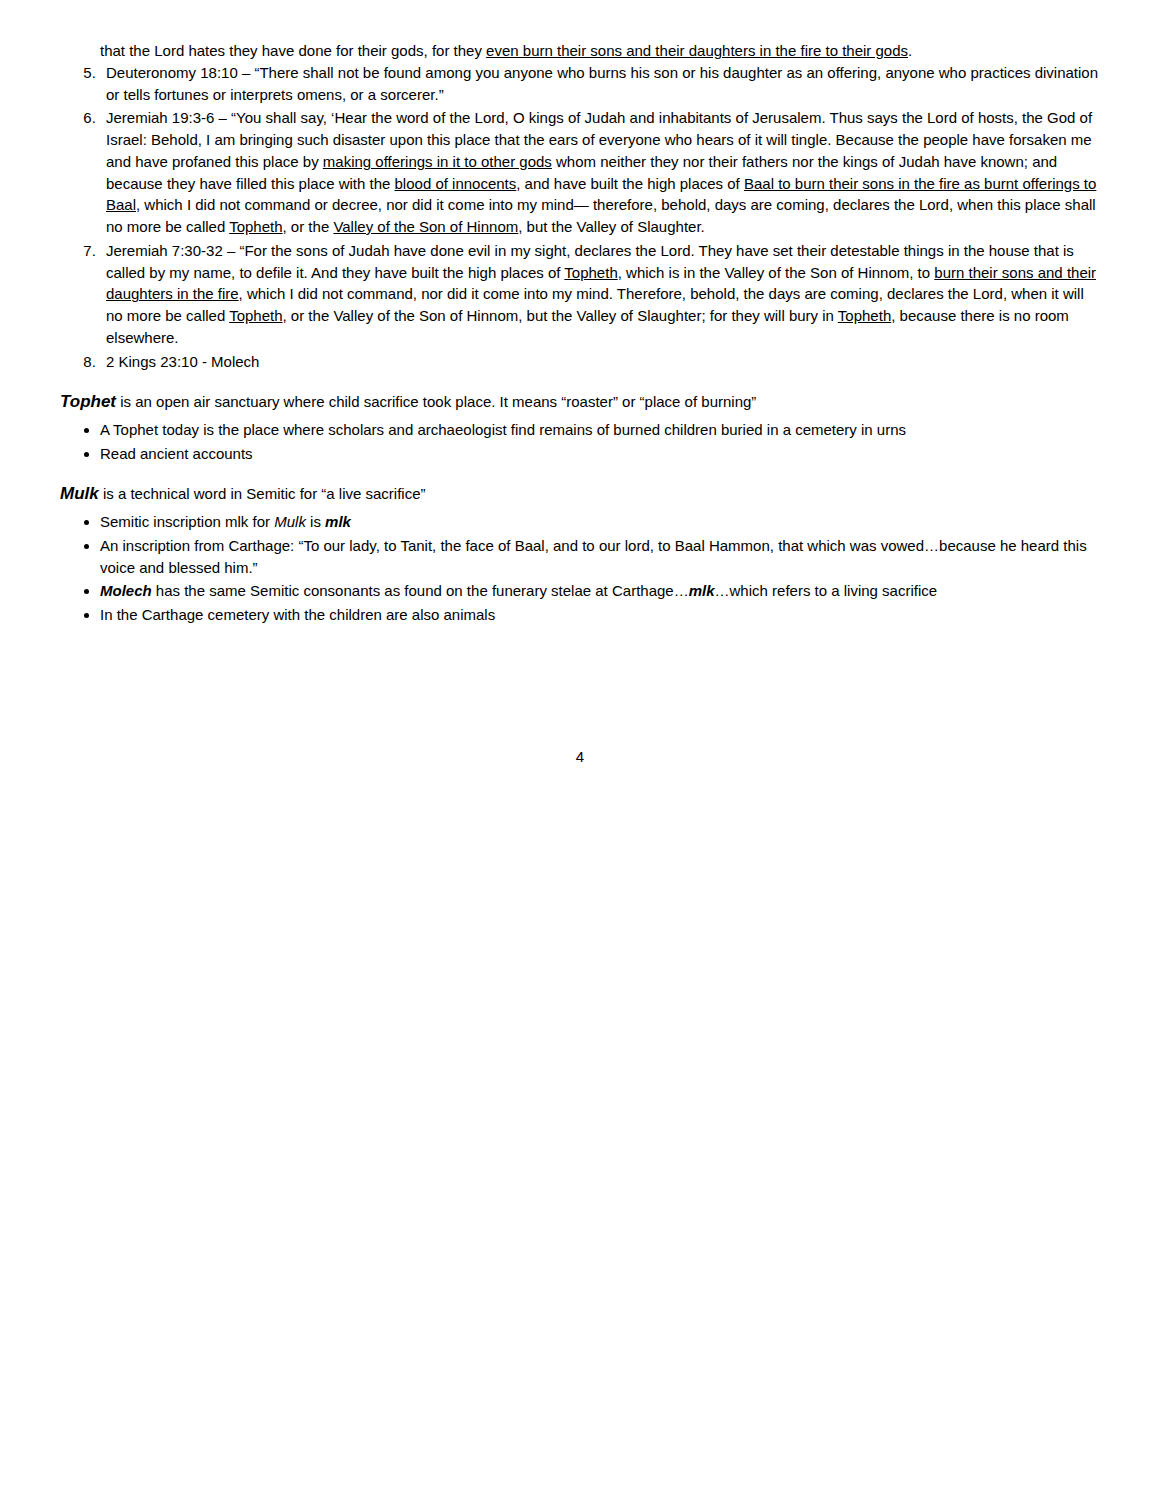that the Lord hates they have done for their gods, for they even burn their sons and their daughters in the fire to their gods.
Deuteronomy 18:10 – “There shall not be found among you anyone who burns his son or his daughter as an offering, anyone who practices divination or tells fortunes or interprets omens, or a sorcerer.”
Jeremiah 19:3-6 – “You shall say, ‘Hear the word of the Lord, O kings of Judah and inhabitants of Jerusalem. Thus says the Lord of hosts, the God of Israel: Behold, I am bringing such disaster upon this place that the ears of everyone who hears of it will tingle. Because the people have forsaken me and have profaned this place by making offerings in it to other gods whom neither they nor their fathers nor the kings of Judah have known; and because they have filled this place with the blood of innocents, and have built the high places of Baal to burn their sons in the fire as burnt offerings to Baal, which I did not command or decree, nor did it come into my mind— therefore, behold, days are coming, declares the Lord, when this place shall no more be called Topheth, or the Valley of the Son of Hinnom, but the Valley of Slaughter.
Jeremiah 7:30-32 – “For the sons of Judah have done evil in my sight, declares the Lord. They have set their detestable things in the house that is called by my name, to defile it. And they have built the high places of Topheth, which is in the Valley of the Son of Hinnom, to burn their sons and their daughters in the fire, which I did not command, nor did it come into my mind. Therefore, behold, the days are coming, declares the Lord, when it will no more be called Topheth, or the Valley of the Son of Hinnom, but the Valley of Slaughter; for they will bury in Topheth, because there is no room elsewhere.
2 Kings 23:10 - Molech
Tophet is an open air sanctuary where child sacrifice took place. It means “roaster” or “place of burning”
A Tophet today is the place where scholars and archaeologist find remains of burned children buried in a cemetery in urns
Read ancient accounts
Mulk is a technical word in Semitic for “a live sacrifice”
Semitic inscription mlk for Mulk is mlk
An inscription from Carthage: “To our lady, to Tanit, the face of Baal, and to our lord, to Baal Hammon, that which was vowed…because he heard this voice and blessed him.”
Molech has the same Semitic consonants as found on the funerary stelae at Carthage…mlk…which refers to a living sacrifice
In the Carthage cemetery with the children are also animals
4